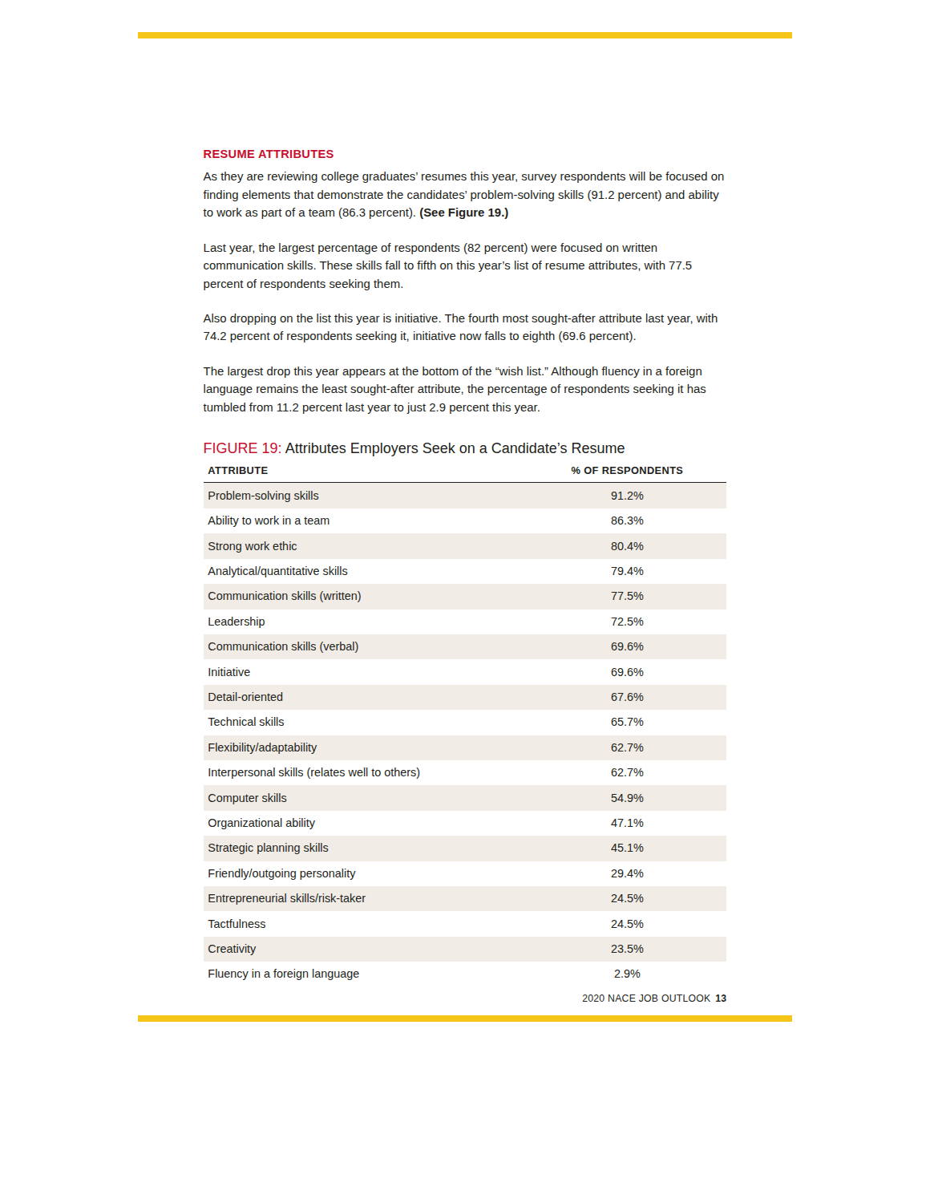Resume Attributes
As they are reviewing college graduates’ resumes this year, survey respondents will be focused on finding elements that demonstrate the candidates’ problem-solving skills (91.2 percent) and ability to work as part of a team (86.3 percent). (See Figure 19.)
Last year, the largest percentage of respondents (82 percent) were focused on written communication skills. These skills fall to fifth on this year’s list of resume attributes, with 77.5 percent of respondents seeking them.
Also dropping on the list this year is initiative. The fourth most sought-after attribute last year, with 74.2 percent of respondents seeking it, initiative now falls to eighth (69.6 percent).
The largest drop this year appears at the bottom of the “wish list.” Although fluency in a foreign language remains the least sought-after attribute, the percentage of respondents seeking it has tumbled from 11.2 percent last year to just 2.9 percent this year.
FIGURE 19: Attributes Employers Seek on a Candidate’s Resume
| Attribute | % of Respondents |
| --- | --- |
| Problem-solving skills | 91.2% |
| Ability to work in a team | 86.3% |
| Strong work ethic | 80.4% |
| Analytical/quantitative skills | 79.4% |
| Communication skills (written) | 77.5% |
| Leadership | 72.5% |
| Communication skills (verbal) | 69.6% |
| Initiative | 69.6% |
| Detail-oriented | 67.6% |
| Technical skills | 65.7% |
| Flexibility/adaptability | 62.7% |
| Interpersonal skills (relates well to others) | 62.7% |
| Computer skills | 54.9% |
| Organizational ability | 47.1% |
| Strategic planning skills | 45.1% |
| Friendly/outgoing personality | 29.4% |
| Entrepreneurial skills/risk-taker | 24.5% |
| Tactfulness | 24.5% |
| Creativity | 23.5% |
| Fluency in a foreign language | 2.9% |
2020 NACE JOB OUTLOOK13